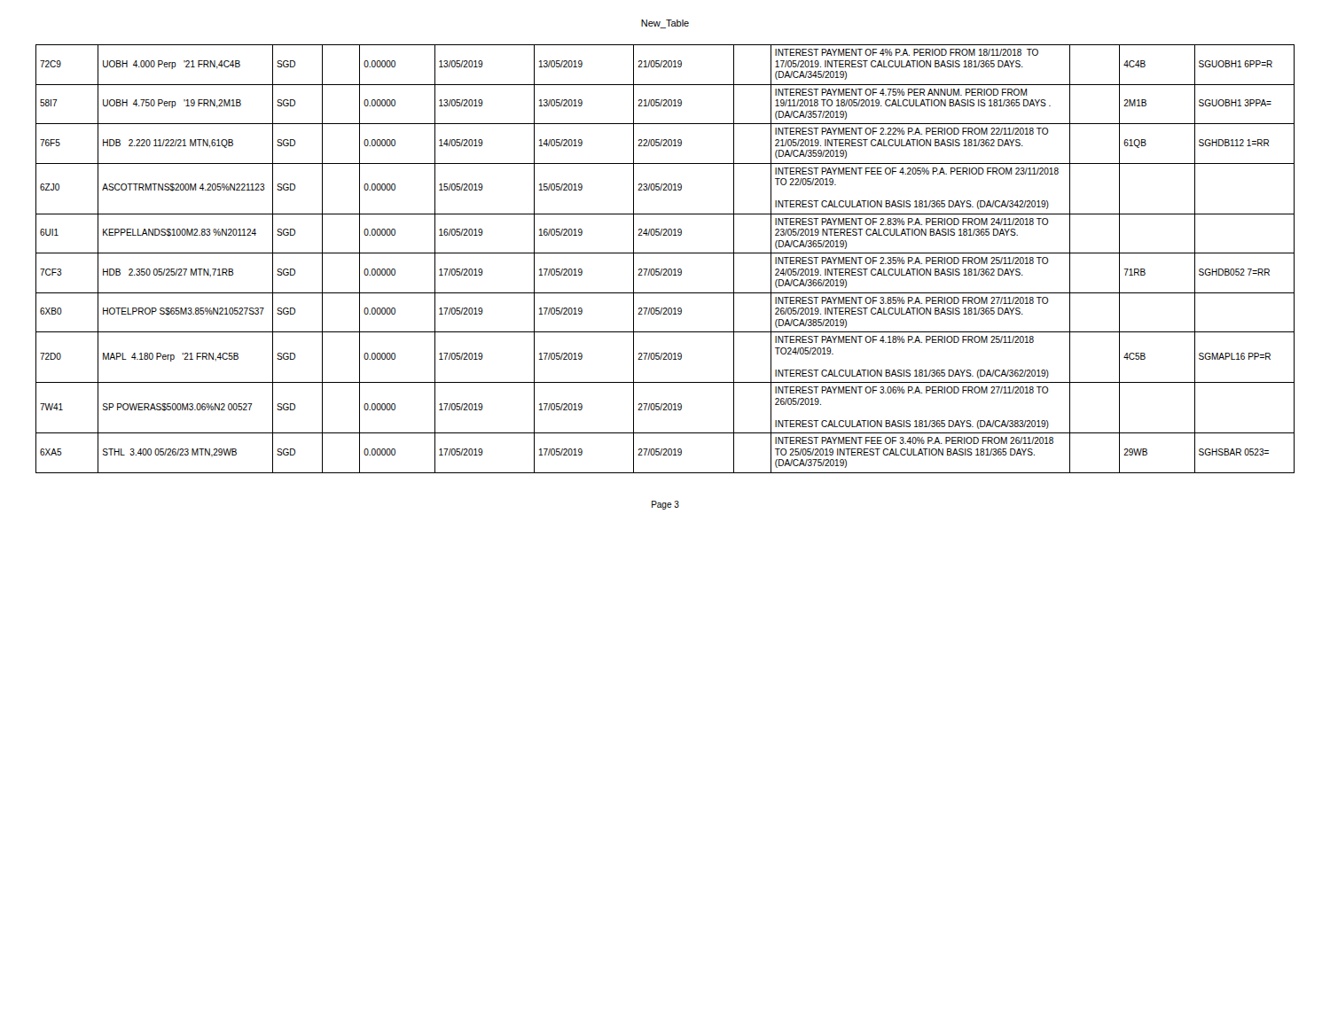New_Table
| 72C9 | UOBH 4.000 Perp '21 FRN,4C4B | SGD | | 0.00000 | 13/05/2019 | 13/05/2019 | 21/05/2019 | | INTEREST PAYMENT OF 4% P.A. PERIOD FROM 18/11/2018 TO 17/05/2019. INTEREST CALCULATION BASIS 181/365 DAYS. (DA/CA/345/2019) | | 4C4B | SGUOBH1 6PP=R |
| 58I7 | UOBH 4.750 Perp '19 FRN,2M1B | SGD | | 0.00000 | 13/05/2019 | 13/05/2019 | 21/05/2019 | | INTEREST PAYMENT OF 4.75% PER ANNUM. PERIOD FROM 19/11/2018 TO 18/05/2019. CALCULATION BASIS IS 181/365 DAYS .(DA/CA/357/2019) | | 2M1B | SGUOBH1 3PPA= |
| 76F5 | HDB 2.220 11/22/21 MTN,61QB | SGD | | 0.00000 | 14/05/2019 | 14/05/2019 | 22/05/2019 | | INTEREST PAYMENT OF 2.22% P.A. PERIOD FROM 22/11/2018 TO 21/05/2019. INTEREST CALCULATION BASIS 181/362 DAYS. (DA/CA/359/2019) | | 61QB | SGHDB112 1=RR |
| 6ZJ0 | ASCOTTRMTNS$200M 4.205%N221123 | SGD | | 0.00000 | 15/05/2019 | 15/05/2019 | 23/05/2019 | | INTEREST PAYMENT FEE OF 4.205% P.A. PERIOD FROM 23/11/2018 TO 22/05/2019. INTEREST CALCULATION BASIS 181/365 DAYS. (DA/CA/342/2019) | | | |
| 6UI1 | KEPPELLANDS$100M2.83 %N201124 | SGD | | 0.00000 | 16/05/2019 | 16/05/2019 | 24/05/2019 | | INTEREST PAYMENT OF 2.83% P.A. PERIOD FROM 24/11/2018 TO 23/05/2019 NTEREST CALCULATION BASIS 181/365 DAYS. (DA/CA/365/2019) | | | |
| 7CF3 | HDB 2.350 05/25/27 MTN,71RB | SGD | | 0.00000 | 17/05/2019 | 17/05/2019 | 27/05/2019 | | INTEREST PAYMENT OF 2.35% P.A. PERIOD FROM 25/11/2018 TO 24/05/2019. INTEREST CALCULATION BASIS 181/362 DAYS. (DA/CA/366/2019) | | 71RB | SGHDB052 7=RR |
| 6XB0 | HOTELPROP S$65M3.85%N210527S37 | SGD | | 0.00000 | 17/05/2019 | 17/05/2019 | 27/05/2019 | | INTEREST PAYMENT OF 3.85% P.A. PERIOD FROM 27/11/2018 TO 26/05/2019. INTEREST CALCULATION BASIS 181/365 DAYS. (DA/CA/385/2019) | | | |
| 72D0 | MAPL 4.180 Perp '21 FRN,4C5B | SGD | | 0.00000 | 17/05/2019 | 17/05/2019 | 27/05/2019 | | INTEREST PAYMENT OF 4.18% P.A. PERIOD FROM 25/11/2018 TO24/05/2019. INTEREST CALCULATION BASIS 181/365 DAYS. (DA/CA/362/2019) | | 4C5B | SGMAPL16 PP=R |
| 7W41 | SP POWERAS$500M3.06%N2 00527 | SGD | | 0.00000 | 17/05/2019 | 17/05/2019 | 27/05/2019 | | INTEREST PAYMENT OF 3.06% P.A. PERIOD FROM 27/11/2018 TO 26/05/2019. INTEREST CALCULATION BASIS 181/365 DAYS. (DA/CA/383/2019) | | | |
| 6XA5 | STHL 3.400 05/26/23 MTN,29WB | SGD | | 0.00000 | 17/05/2019 | 17/05/2019 | 27/05/2019 | | INTEREST PAYMENT FEE OF 3.40% P.A. PERIOD FROM 26/11/2018 TO 25/05/2019 INTEREST CALCULATION BASIS 181/365 DAYS. (DA/CA/375/2019) | | 29WB | SGHSBAR 0523= |
Page 3